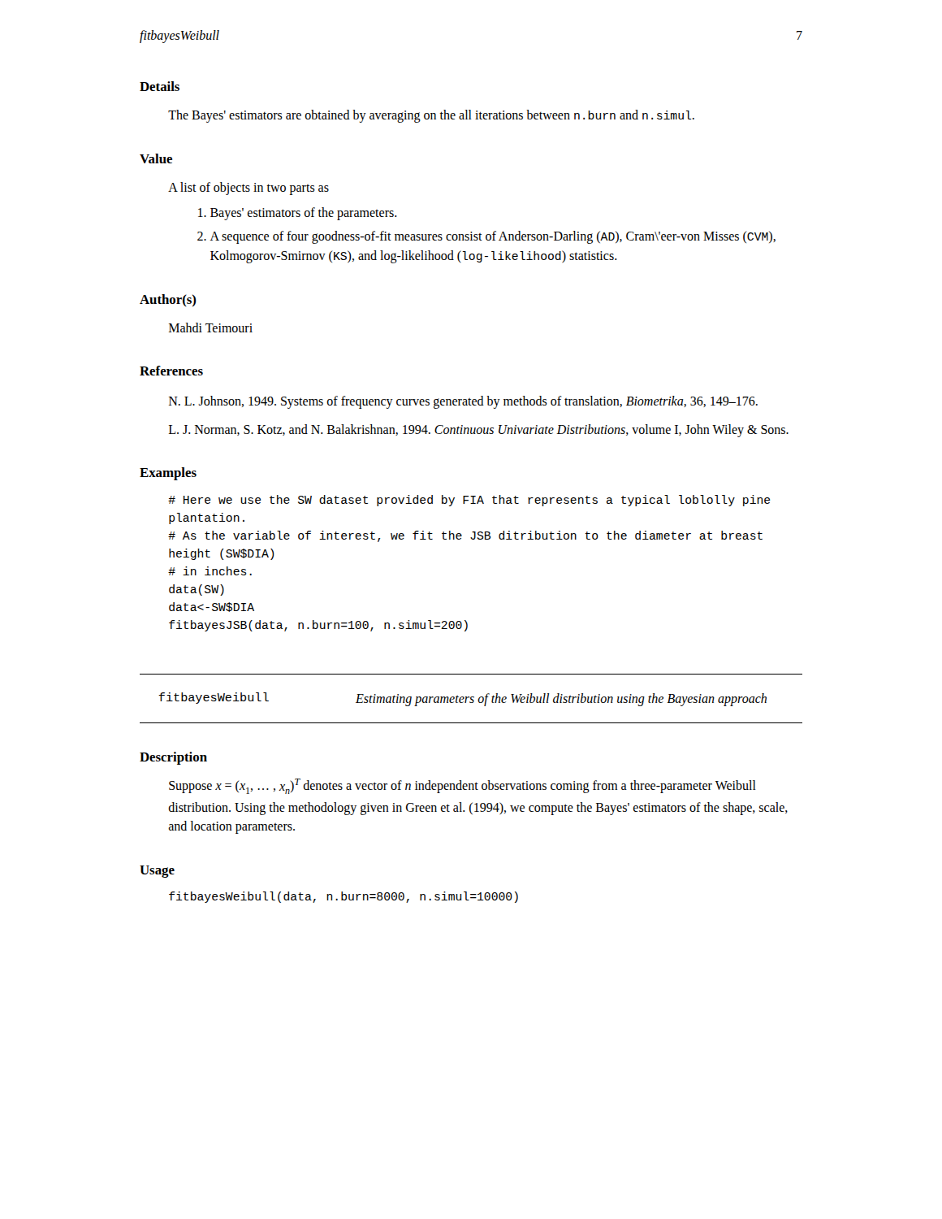fitbayesWeibull 7
Details
The Bayes' estimators are obtained by averaging on the all iterations between n.burn and n.simul.
Value
A list of objects in two parts as
Bayes' estimators of the parameters.
A sequence of four goodness-of-fit measures consist of Anderson-Darling (AD), Cram\'eer-von Misses (CVM), Kolmogorov-Smirnov (KS), and log-likelihood (log-likelihood) statistics.
Author(s)
Mahdi Teimouri
References
N. L. Johnson, 1949. Systems of frequency curves generated by methods of translation, Biometrika, 36, 149–176.
L. J. Norman, S. Kotz, and N. Balakrishnan, 1994. Continuous Univariate Distributions, volume I, John Wiley & Sons.
Examples
# Here we use the SW dataset provided by FIA that represents a typical loblolly pine plantation.
# As the variable of interest, we fit the JSB ditribution to the diameter at breast height (SW$DIA)
# in inches.
data(SW)
data<-SW$DIA
fitbayesJSB(data, n.burn=100, n.simul=200)
fitbayesWeibull
Estimating parameters of the Weibull distribution using the Bayesian approach
Description
Suppose x = (x1, … , xn)T denotes a vector of n independent observations coming from a three-parameter Weibull distribution. Using the methodology given in Green et al. (1994), we compute the Bayes' estimators of the shape, scale, and location parameters.
Usage
fitbayesWeibull(data, n.burn=8000, n.simul=10000)